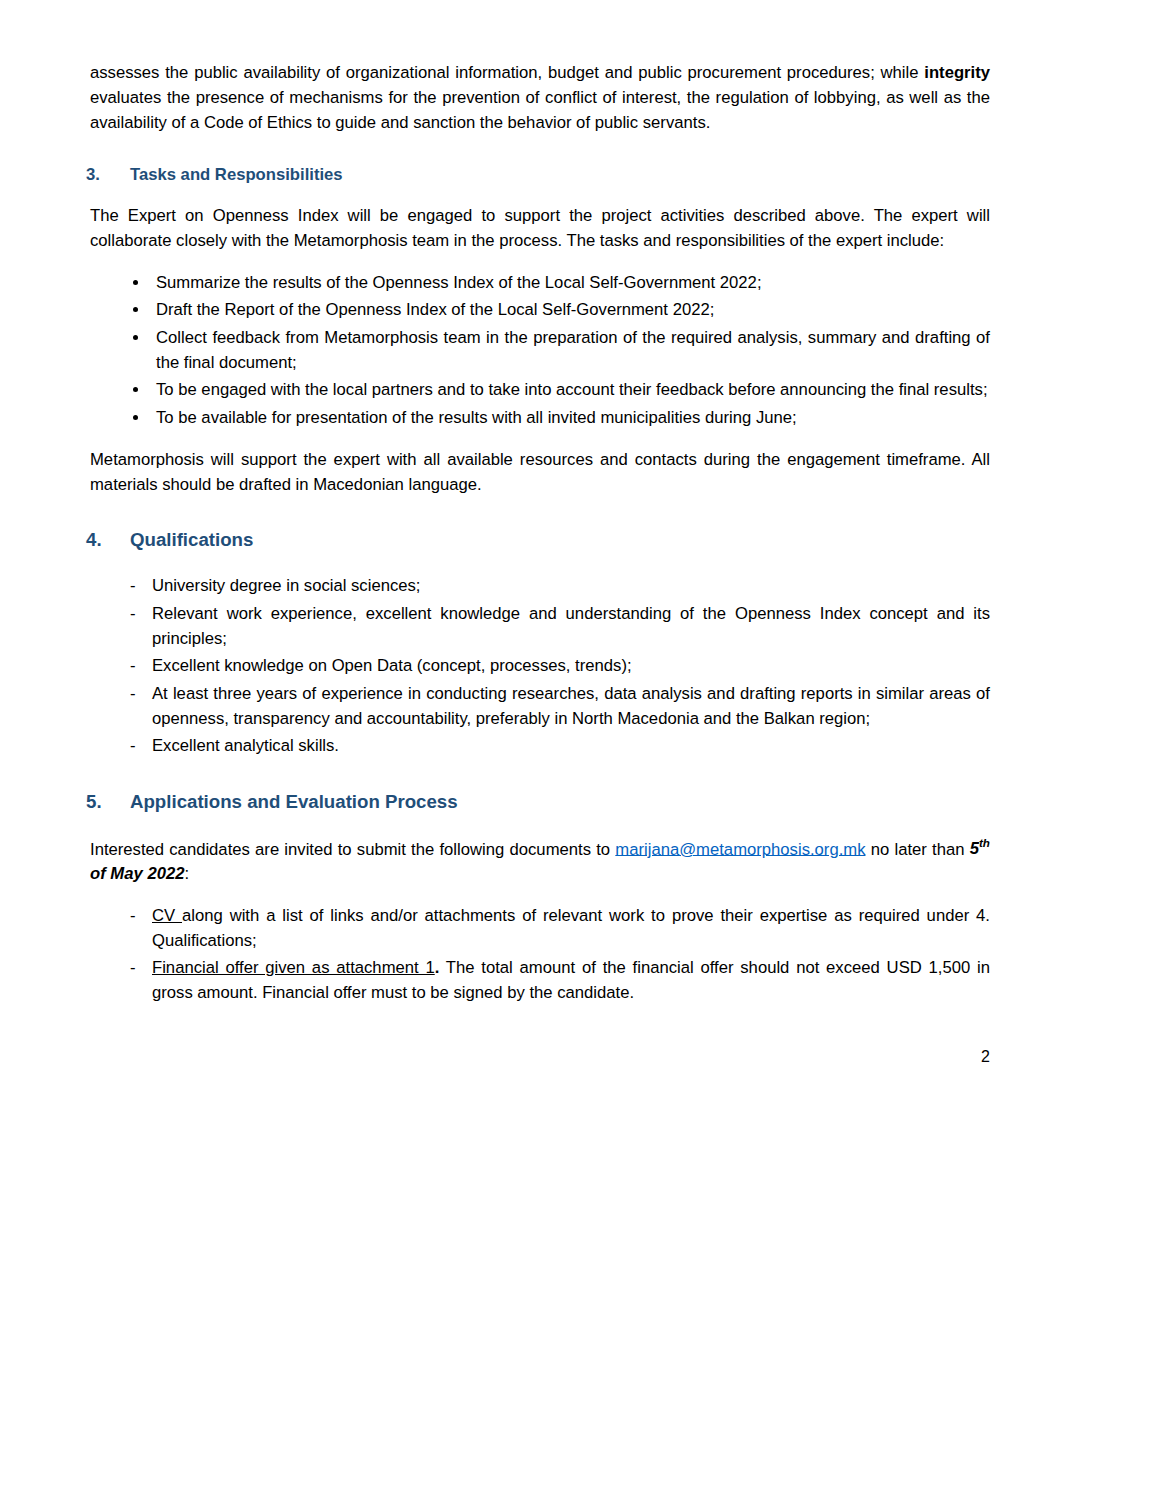assesses the public availability of organizational information, budget and public procurement procedures; while integrity evaluates the presence of mechanisms for the prevention of conflict of interest, the regulation of lobbying, as well as the availability of a Code of Ethics to guide and sanction the behavior of public servants.
3. Tasks and Responsibilities
The Expert on Openness Index will be engaged to support the project activities described above. The expert will collaborate closely with the Metamorphosis team in the process. The tasks and responsibilities of the expert include:
Summarize the results of the Openness Index of the Local Self-Government 2022;
Draft the Report of the Openness Index of the Local Self-Government 2022;
Collect feedback from Metamorphosis team in the preparation of the required analysis, summary and drafting of the final document;
To be engaged with the local partners and to take into account their feedback before announcing the final results;
To be available for presentation of the results with all invited municipalities during June;
Metamorphosis will support the expert with all available resources and contacts during the engagement timeframe. All materials should be drafted in Macedonian language.
4. Qualifications
University degree in social sciences;
Relevant work experience, excellent knowledge and understanding of the Openness Index concept and its principles;
Excellent knowledge on Open Data (concept, processes, trends);
At least three years of experience in conducting researches, data analysis and drafting reports in similar areas of openness, transparency and accountability, preferably in North Macedonia and the Balkan region;
Excellent analytical skills.
5. Applications and Evaluation Process
Interested candidates are invited to submit the following documents to marijana@metamorphosis.org.mk no later than 5th of May 2022:
CV along with a list of links and/or attachments of relevant work to prove their expertise as required under 4. Qualifications;
Financial offer given as attachment 1. The total amount of the financial offer should not exceed USD 1,500 in gross amount. Financial offer must to be signed by the candidate.
2